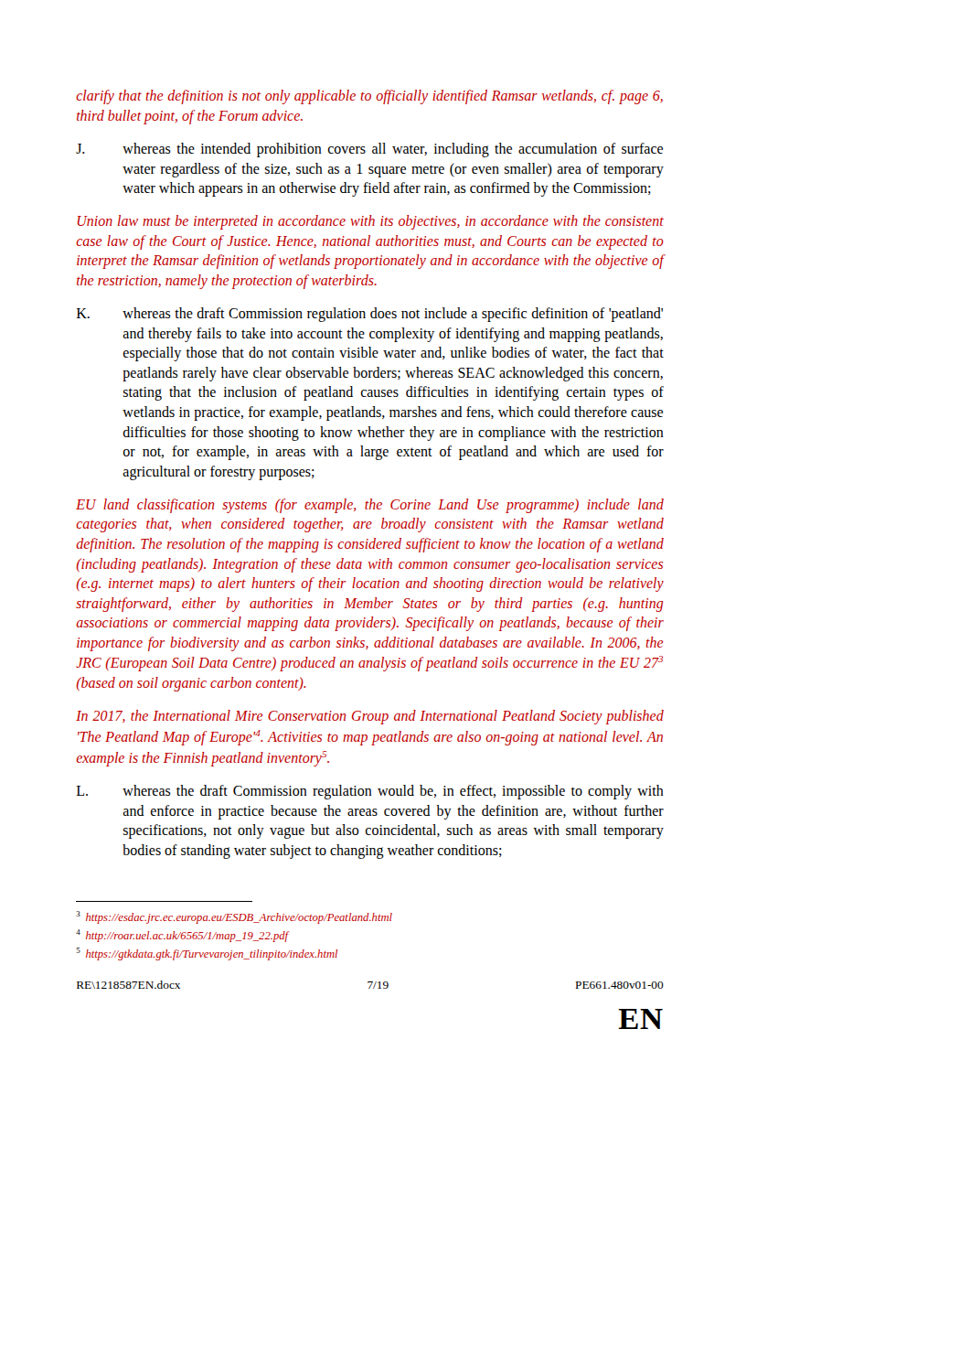clarify that the definition is not only applicable to officially identified Ramsar wetlands, cf. page 6, third bullet point, of the Forum advice.
J.
whereas the intended prohibition covers all water, including the accumulation of surface water regardless of the size, such as a 1 square metre (or even smaller) area of temporary water which appears in an otherwise dry field after rain, as confirmed by the Commission;
Union law must be interpreted in accordance with its objectives, in accordance with the consistent case law of the Court of Justice. Hence, national authorities must, and Courts can be expected to interpret the Ramsar definition of wetlands proportionately and in accordance with the objective of the restriction, namely the protection of waterbirds.
K.
whereas the draft Commission regulation does not include a specific definition of 'peatland' and thereby fails to take into account the complexity of identifying and mapping peatlands, especially those that do not contain visible water and, unlike bodies of water, the fact that peatlands rarely have clear observable borders; whereas SEAC acknowledged this concern, stating that the inclusion of peatland causes difficulties in identifying certain types of wetlands in practice, for example, peatlands, marshes and fens, which could therefore cause difficulties for those shooting to know whether they are in compliance with the restriction or not, for example, in areas with a large extent of peatland and which are used for agricultural or forestry purposes;
EU land classification systems (for example, the Corine Land Use programme) include land categories that, when considered together, are broadly consistent with the Ramsar wetland definition. The resolution of the mapping is considered sufficient to know the location of a wetland (including peatlands). Integration of these data with common consumer geo-localisation services (e.g. internet maps) to alert hunters of their location and shooting direction would be relatively straightforward, either by authorities in Member States or by third parties (e.g. hunting associations or commercial mapping data providers). Specifically on peatlands, because of their importance for biodiversity and as carbon sinks, additional databases are available. In 2006, the JRC (European Soil Data Centre) produced an analysis of peatland soils occurrence in the EU 273 (based on soil organic carbon content).
In 2017, the International Mire Conservation Group and International Peatland Society published 'The Peatland Map of Europe'4. Activities to map peatlands are also on-going at national level. An example is the Finnish peatland inventory5.
L.
whereas the draft Commission regulation would be, in effect, impossible to comply with and enforce in practice because the areas covered by the definition are, without further specifications, not only vague but also coincidental, such as areas with small temporary bodies of standing water subject to changing weather conditions;
3 https://esdac.jrc.ec.europa.eu/ESDB_Archive/octop/Peatland.html
4 http://roar.uel.ac.uk/6565/1/map_19_22.pdf
5 https://gtkdata.gtk.fi/Turvevarojen_tilinpito/index.html
RE\1218587EN.docx
7/19
PE661.480v01-00
EN